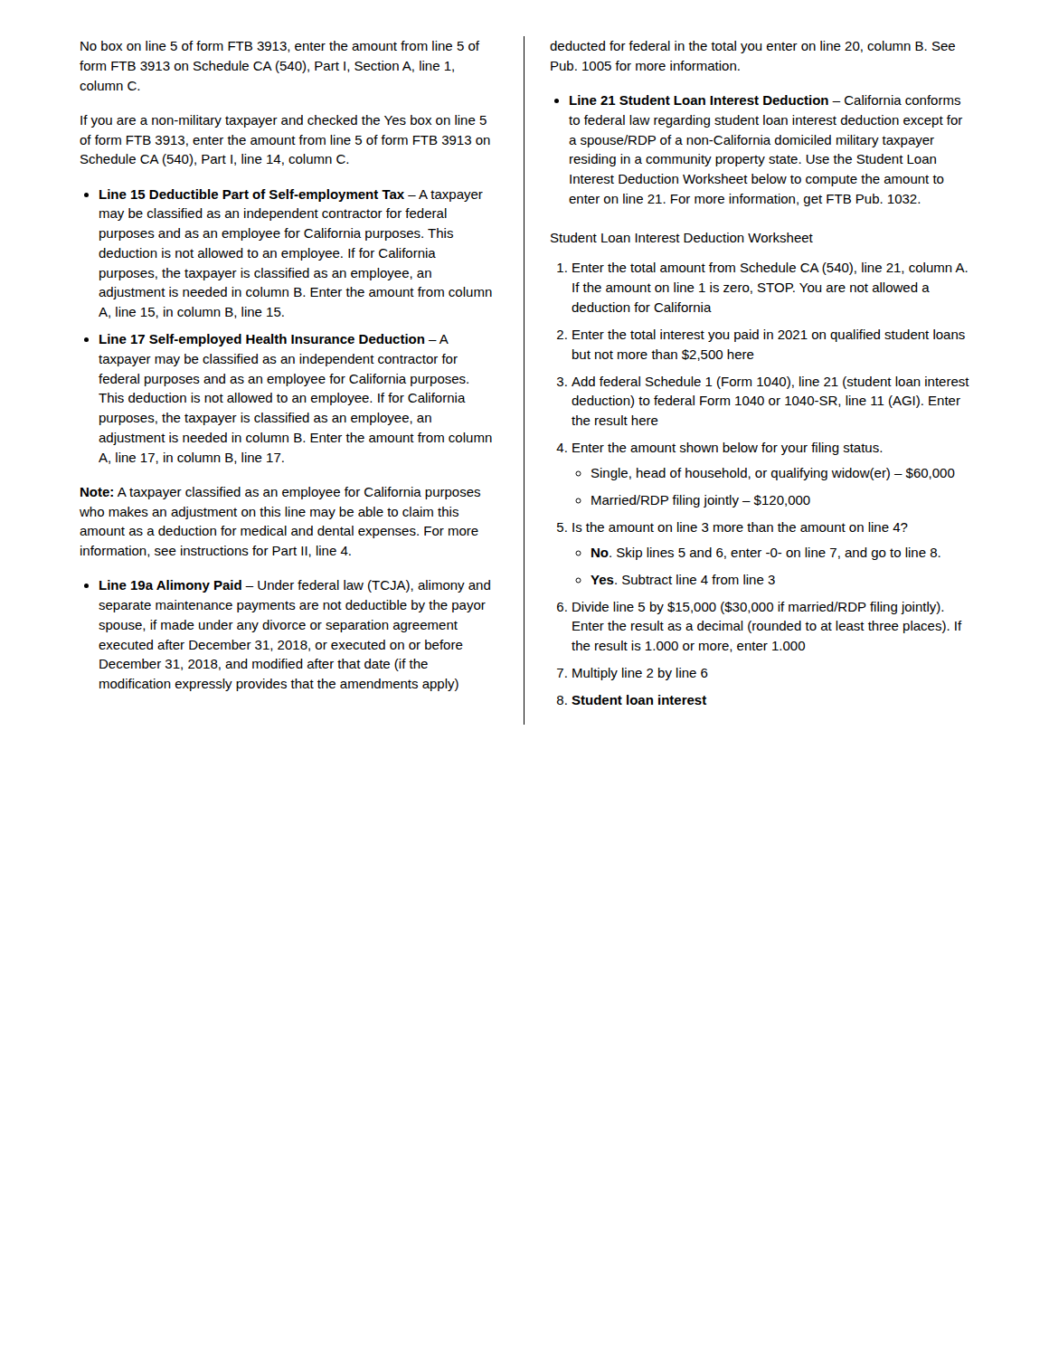No box on line 5 of form FTB 3913, enter the amount from line 5 of form FTB 3913 on Schedule CA (540), Part I, Section A, line 1, column C.
If you are a non-military taxpayer and checked the Yes box on line 5 of form FTB 3913, enter the amount from line 5 of form FTB 3913 on Schedule CA (540), Part I, line 14, column C.
Line 15 Deductible Part of Self-employment Tax – A taxpayer may be classified as an independent contractor for federal purposes and as an employee for California purposes. This deduction is not allowed to an employee. If for California purposes, the taxpayer is classified as an employee, an adjustment is needed in column B. Enter the amount from column A, line 15, in column B, line 15.
Line 17 Self-employed Health Insurance Deduction – A taxpayer may be classified as an independent contractor for federal purposes and as an employee for California purposes. This deduction is not allowed to an employee. If for California purposes, the taxpayer is classified as an employee, an adjustment is needed in column B. Enter the amount from column A, line 17, in column B, line 17.
Note: A taxpayer classified as an employee for California purposes who makes an adjustment on this line may be able to claim this amount as a deduction for medical and dental expenses. For more information, see instructions for Part II, line 4.
Line 19a Alimony Paid – Under federal law (TCJA), alimony and separate maintenance payments are not deductible by the payor spouse, if made under any divorce or separation agreement executed after December 31, 2018, or executed on or before December 31, 2018, and modified after that date (if the modification expressly provides that the amendments apply)
deducted for federal in the total you enter on line 20, column B. See Pub. 1005 for more information.
Line 21 Student Loan Interest Deduction – California conforms to federal law regarding student loan interest deduction except for a spouse/RDP of a non-California domiciled military taxpayer residing in a community property state. Use the Student Loan Interest Deduction Worksheet below to compute the amount to enter on line 21. For more information, get FTB Pub. 1032.
Student Loan Interest Deduction Worksheet
Enter the total amount from Schedule CA (540), line 21, column A. If the amount on line 1 is zero, STOP. You are not allowed a deduction for California
Enter the total interest you paid in 2021 on qualified student loans but not more than $2,500 here
Add federal Schedule 1 (Form 1040), line 21 (student loan interest deduction) to federal Form 1040 or 1040-SR, line 11 (AGI). Enter the result here
Enter the amount shown below for your filing status.
Single, head of household, or qualifying widow(er) – $60,000
Married/RDP filing jointly – $120,000
Is the amount on line 3 more than the amount on line 4?
No. Skip lines 5 and 6, enter -0- on line 7, and go to line 8.
Yes. Subtract line 4 from line 3
Divide line 5 by $15,000 ($30,000 if married/RDP filing jointly). Enter the result as a decimal (rounded to at least three places). If the result is 1.000 or more, enter 1.000
Multiply line 2 by line 6
Student loan interest